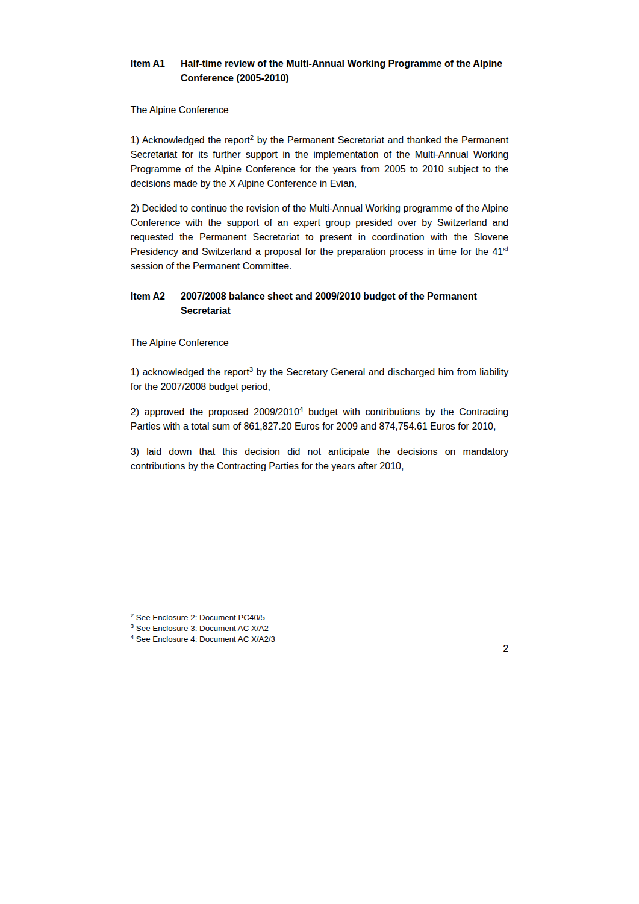Item A1
Half-time review of the Multi-Annual Working Programme of the Alpine Conference (2005-2010)
The Alpine Conference
1) Acknowledged the report2 by the Permanent Secretariat and thanked the Permanent Secretariat for its further support in the implementation of the Multi-Annual Working Programme of the Alpine Conference for the years from 2005 to 2010 subject to the decisions made by the X Alpine Conference in Evian,
2) Decided to continue the revision of the Multi-Annual Working programme of the Alpine Conference with the support of an expert group presided over by Switzerland and requested the Permanent Secretariat to present in coordination with the Slovene Presidency and Switzerland a proposal for the preparation process in time for the 41st session of the Permanent Committee.
Item A2
2007/2008 balance sheet and 2009/2010 budget of the Permanent Secretariat
The Alpine Conference
1) acknowledged the report3 by the Secretary General and discharged him from liability for the 2007/2008 budget period,
2) approved the proposed 2009/20104 budget with contributions by the Contracting Parties with a total sum of 861,827.20 Euros for 2009 and 874,754.61 Euros for 2010,
3) laid down that this decision did not anticipate the decisions on mandatory contributions by the Contracting Parties for the years after 2010,
2 See Enclosure 2: Document PC40/5
3 See Enclosure 3: Document AC X/A2
4 See Enclosure 4: Document AC X/A2/3
2